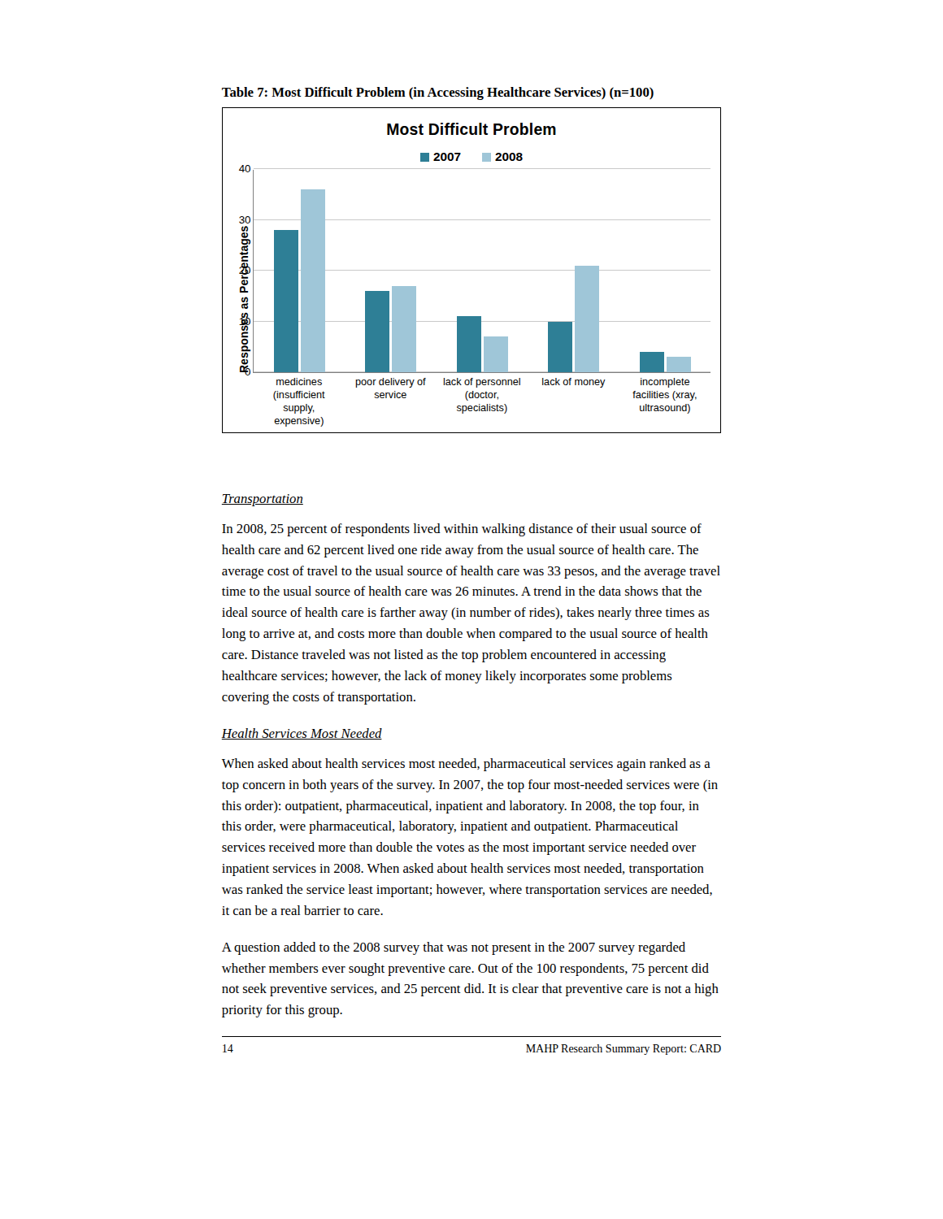Table 7: Most Difficult Problem (in Accessing Healthcare Services) (n=100)
Most Difficult Problem
2007
2008
Responses as Percentages
40
30
20
10
0
medicines (insufficient supply, expensive)
poor delivery of service
lack of personnel (doctor, specialists)
lack of money
incomplete facilities (xray, ultrasound)
Transportation
In 2008, 25 percent of respondents lived within walking distance of their usual source of health care and 62 percent lived one ride away from the usual source of health care. The average cost of travel to the usual source of health care was 33 pesos, and the average travel time to the usual source of health care was 26 minutes. A trend in the data shows that the ideal source of health care is farther away (in number of rides), takes nearly three times as long to arrive at, and costs more than double when compared to the usual source of health care. Distance traveled was not listed as the top problem encountered in accessing healthcare services; however, the lack of money likely incorporates some problems covering the costs of transportation.
Health Services Most Needed
When asked about health services most needed, pharmaceutical services again ranked as a top concern in both years of the survey. In 2007, the top four most-needed services were (in this order): outpatient, pharmaceutical, inpatient and laboratory. In 2008, the top four, in this order, were pharmaceutical, laboratory, inpatient and outpatient. Pharmaceutical services received more than double the votes as the most important service needed over inpatient services in 2008. When asked about health services most needed, transportation was ranked the service least important; however, where transportation services are needed, it can be a real barrier to care.
A question added to the 2008 survey that was not present in the 2007 survey regarded whether members ever sought preventive care. Out of the 100 respondents, 75 percent did not seek preventive services, and 25 percent did. It is clear that preventive care is not a high priority for this group.
14
MAHP Research Summary Report: CARD